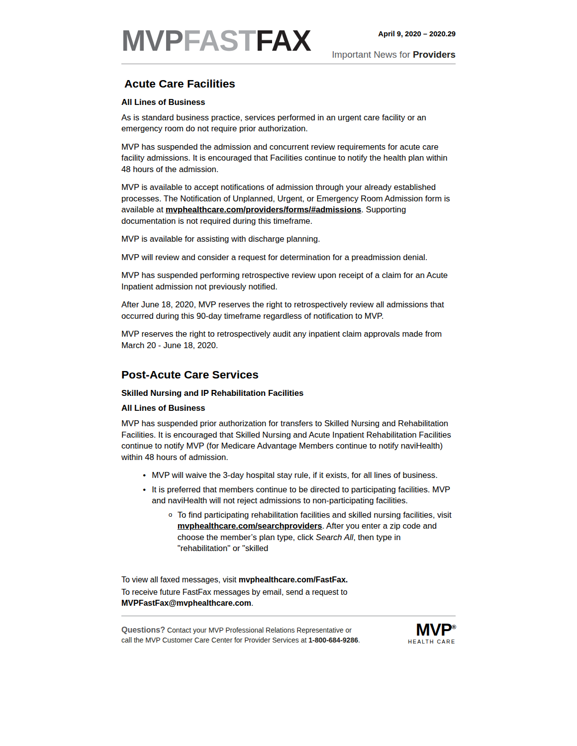MVP FAST FAX
April 9, 2020 – 2020.29
Important News for Providers
Acute Care Facilities
All Lines of Business
As is standard business practice, services performed in an urgent care facility or an emergency room do not require prior authorization.
MVP has suspended the admission and concurrent review requirements for acute care facility admissions. It is encouraged that Facilities continue to notify the health plan within 48 hours of the admission.
MVP is available to accept notifications of admission through your already established processes. The Notification of Unplanned, Urgent, or Emergency Room Admission form is available at mvphealthcare.com/providers/forms/#admissions. Supporting documentation is not required during this timeframe.
MVP is available for assisting with discharge planning.
MVP will review and consider a request for determination for a preadmission denial.
MVP has suspended performing retrospective review upon receipt of a claim for an Acute Inpatient admission not previously notified.
After June 18, 2020, MVP reserves the right to retrospectively review all admissions that occurred during this 90-day timeframe regardless of notification to MVP.
MVP reserves the right to retrospectively audit any inpatient claim approvals made from March 20 - June 18, 2020.
Post-Acute Care Services
Skilled Nursing and IP Rehabilitation Facilities
All Lines of Business
MVP has suspended prior authorization for transfers to Skilled Nursing and Rehabilitation Facilities. It is encouraged that Skilled Nursing and Acute Inpatient Rehabilitation Facilities continue to notify MVP (for Medicare Advantage Members continue to notify naviHealth) within 48 hours of admission.
MVP will waive the 3-day hospital stay rule, if it exists, for all lines of business.
It is preferred that members continue to be directed to participating facilities. MVP and naviHealth will not reject admissions to non-participating facilities.
To find participating rehabilitation facilities and skilled nursing facilities, visit mvphealthcare.com/searchproviders. After you enter a zip code and choose the member’s plan type, click Search All, then type in "rehabilitation" or "skilled
To view all faxed messages, visit mvphealthcare.com/FastFax.
To receive future FastFax messages by email, send a request to MVPFastFax@mvphealthcare.com.
Questions? Contact your MVP Professional Relations Representative or
call the MVP Customer Care Center for Provider Services at 1-800-684-9286.
MVP® HEALTH CARE